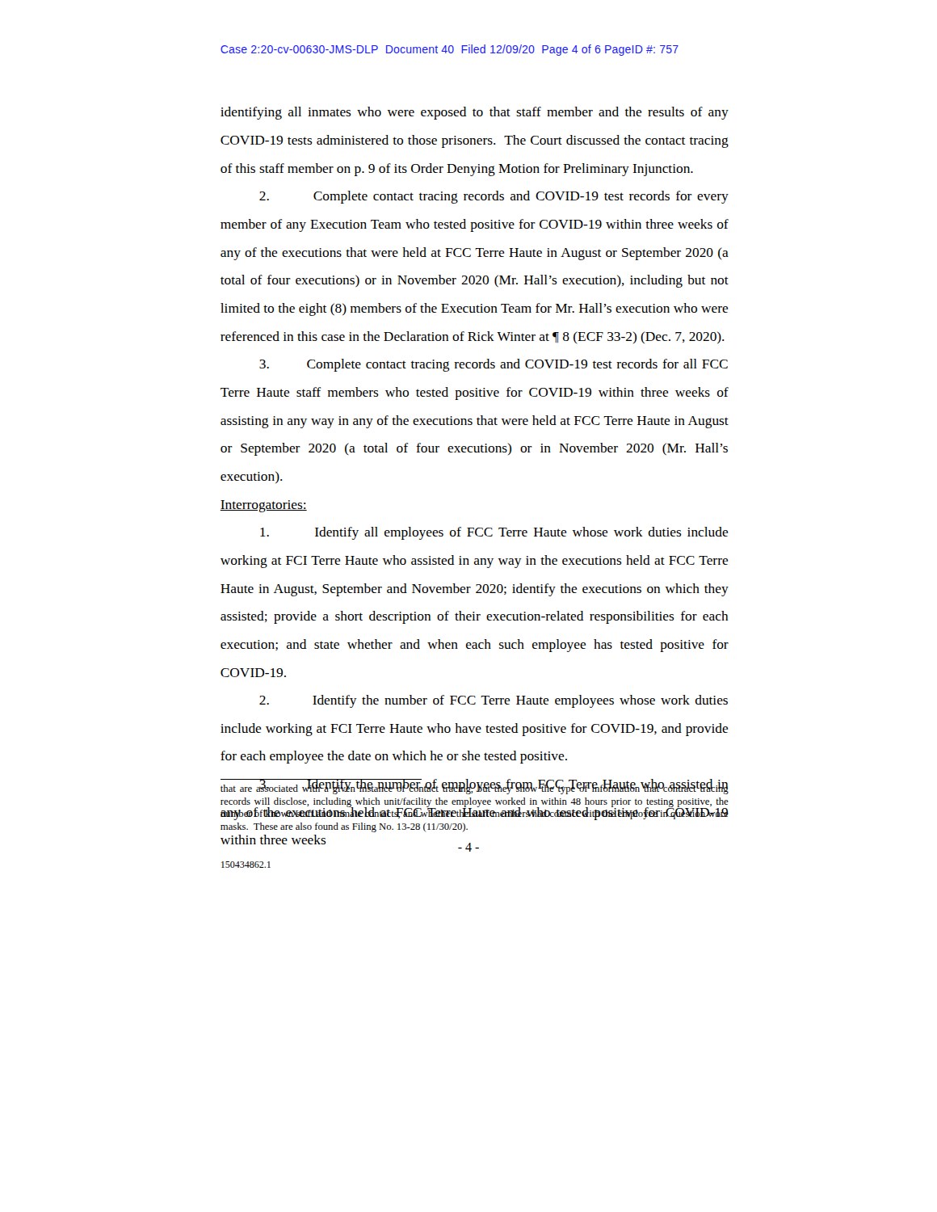Case 2:20-cv-00630-JMS-DLP Document 40 Filed 12/09/20 Page 4 of 6 PageID #: 757
identifying all inmates who were exposed to that staff member and the results of any COVID-19 tests administered to those prisoners. The Court discussed the contact tracing of this staff member on p. 9 of its Order Denying Motion for Preliminary Injunction.
2. Complete contact tracing records and COVID-19 test records for every member of any Execution Team who tested positive for COVID-19 within three weeks of any of the executions that were held at FCC Terre Haute in August or September 2020 (a total of four executions) or in November 2020 (Mr. Hall’s execution), including but not limited to the eight (8) members of the Execution Team for Mr. Hall’s execution who were referenced in this case in the Declaration of Rick Winter at ¶ 8 (ECF 33-2) (Dec. 7, 2020).
3. Complete contact tracing records and COVID-19 test records for all FCC Terre Haute staff members who tested positive for COVID-19 within three weeks of assisting in any way in any of the executions that were held at FCC Terre Haute in August or September 2020 (a total of four executions) or in November 2020 (Mr. Hall’s execution).
Interrogatories:
1. Identify all employees of FCC Terre Haute whose work duties include working at FCI Terre Haute who assisted in any way in the executions held at FCC Terre Haute in August, September and November 2020; identify the executions on which they assisted; provide a short description of their execution-related responsibilities for each execution; and state whether and when each such employee has tested positive for COVID-19.
2. Identify the number of FCC Terre Haute employees whose work duties include working at FCI Terre Haute who have tested positive for COVID-19, and provide for each employee the date on which he or she tested positive.
3. Identify the number of employees from FCC Terre Haute who assisted in any of the executions held at FCC Terre Haute and who tested positive for COVID-19 within three weeks
that are associated with a given instance of contact tracing, but they show the type of information that contract tracing records will disclose, including which unit/facility the employee worked in within 48 hours prior to testing positive, the number of known staff and inmate contacts, and whether the staff members had contact with the employee in question wore masks. These are also found as Filing No. 13-28 (11/30/20).
- 4 -
150434862.1